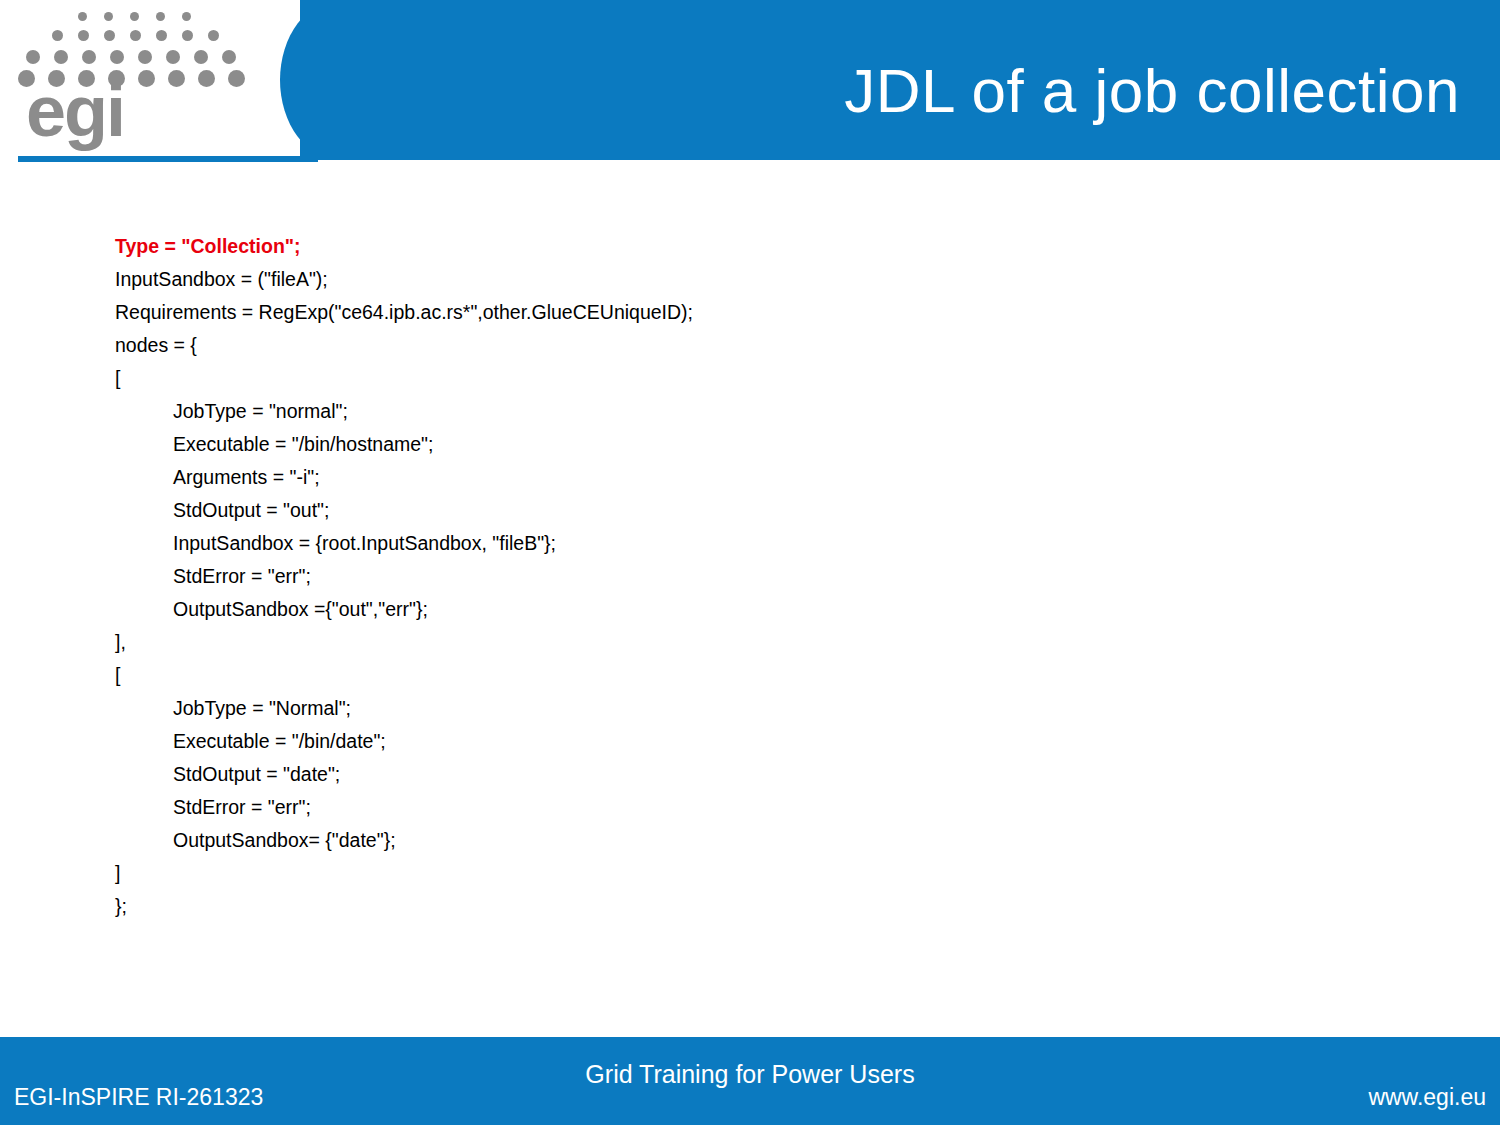JDL of a job collection
egi
Type = "Collection"; InputSandbox = ("fileA"); Requirements = RegExp("ce64.ipb.ac.rs*",other.GlueCEUniqueID); nodes = { [ JobType = "normal"; Executable = "/bin/hostname"; Arguments = "-i"; StdOutput = "out"; InputSandbox = {root.InputSandbox, "fileB"}; StdError = "err"; OutputSandbox ={"out","err"}; ], [ JobType = "Normal"; Executable = "/bin/date"; StdOutput = "date"; StdError = "err"; OutputSandbox= {"date"}; ] };
EGI-InSPIRE RI-261323
Grid Training for Power Users
www.egi.eu